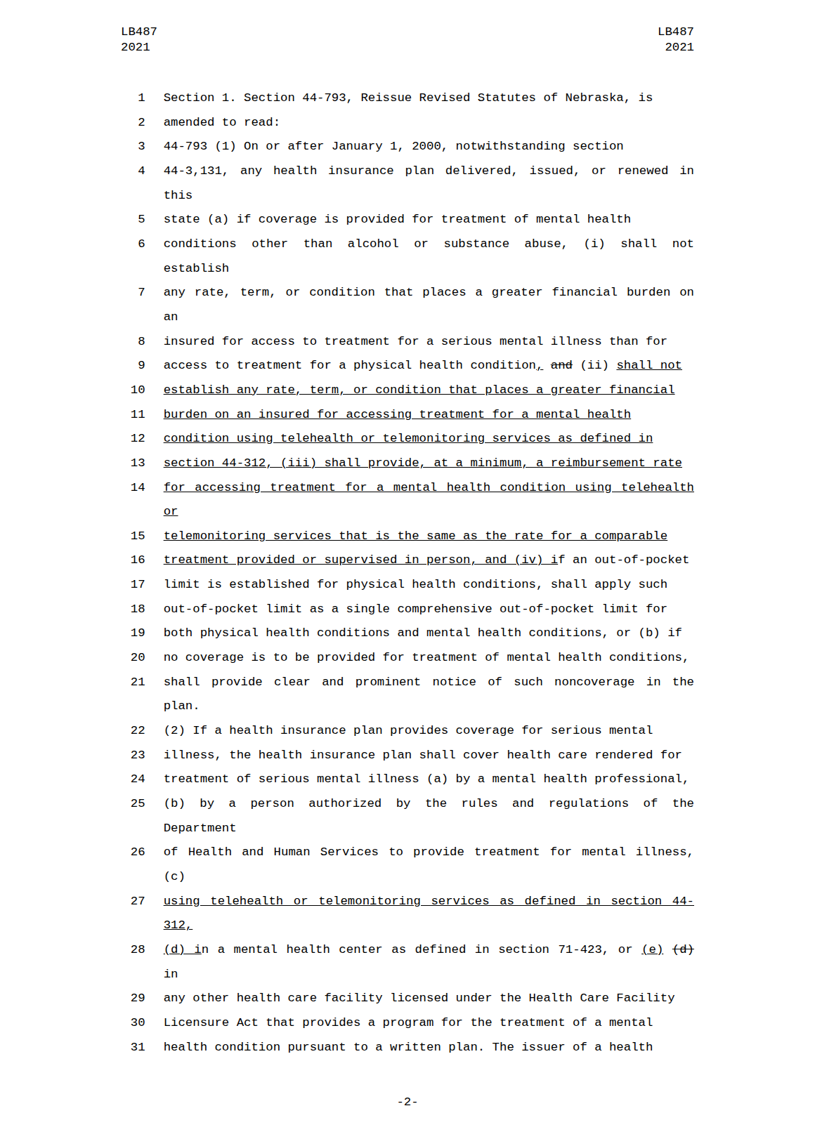LB487
2021
LB487
2021
Section 1. Section 44-793, Reissue Revised Statutes of Nebraska, is
amended to read:
44-793 (1) On or after January 1, 2000, notwithstanding section
44-3,131, any health insurance plan delivered, issued, or renewed in this
state (a) if coverage is provided for treatment of mental health
conditions other than alcohol or substance abuse, (i) shall not establish
any rate, term, or condition that places a greater financial burden on an
insured for access to treatment for a serious mental illness than for
access to treatment for a physical health condition, and (ii) shall not
establish any rate, term, or condition that places a greater financial
burden on an insured for accessing treatment for a mental health
condition using telehealth or telemonitoring services as defined in
section 44-312, (iii) shall provide, at a minimum, a reimbursement rate
for accessing treatment for a mental health condition using telehealth or
telemonitoring services that is the same as the rate for a comparable
treatment provided or supervised in person, and (iv) if an out-of-pocket
limit is established for physical health conditions, shall apply such
out-of-pocket limit as a single comprehensive out-of-pocket limit for
both physical health conditions and mental health conditions, or (b) if
no coverage is to be provided for treatment of mental health conditions,
shall provide clear and prominent notice of such noncoverage in the plan.
(2) If a health insurance plan provides coverage for serious mental
illness, the health insurance plan shall cover health care rendered for
treatment of serious mental illness (a) by a mental health professional,
(b) by a person authorized by the rules and regulations of the Department
of Health and Human Services to provide treatment for mental illness, (c)
using telehealth or telemonitoring services as defined in section 44-312,
(d) in a mental health center as defined in section 71-423, or (e) (d) in
any other health care facility licensed under the Health Care Facility
Licensure Act that provides a program for the treatment of a mental
health condition pursuant to a written plan. The issuer of a health
-2-